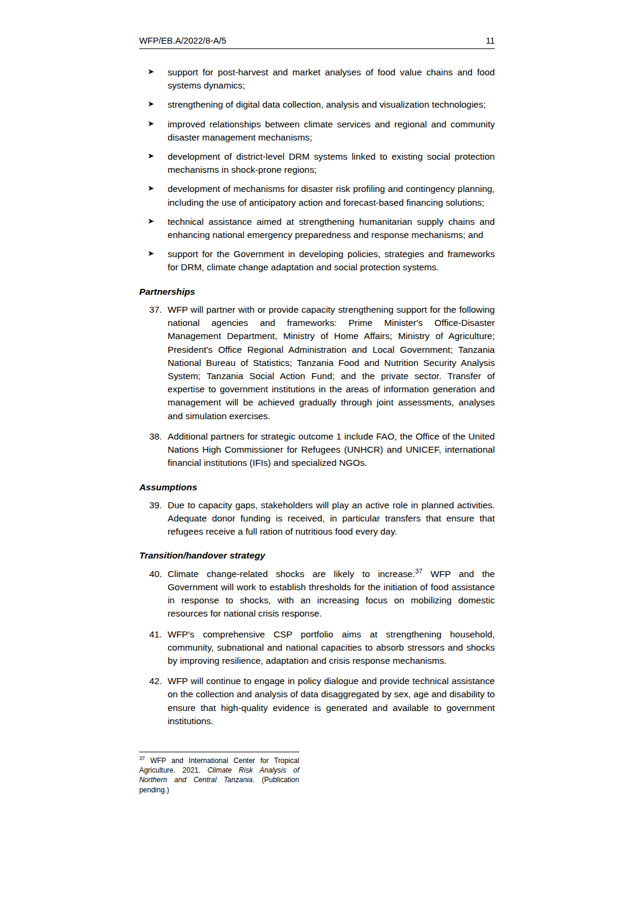WFP/EB.A/2022/8-A/5 11
support for post-harvest and market analyses of food value chains and food systems dynamics;
strengthening of digital data collection, analysis and visualization technologies;
improved relationships between climate services and regional and community disaster management mechanisms;
development of district-level DRM systems linked to existing social protection mechanisms in shock-prone regions;
development of mechanisms for disaster risk profiling and contingency planning, including the use of anticipatory action and forecast-based financing solutions;
technical assistance aimed at strengthening humanitarian supply chains and enhancing national emergency preparedness and response mechanisms; and
support for the Government in developing policies, strategies and frameworks for DRM, climate change adaptation and social protection systems.
Partnerships
WFP will partner with or provide capacity strengthening support for the following national agencies and frameworks: Prime Minister's Office-Disaster Management Department, Ministry of Home Affairs; Ministry of Agriculture; President's Office Regional Administration and Local Government; Tanzania National Bureau of Statistics; Tanzania Food and Nutrition Security Analysis System; Tanzania Social Action Fund; and the private sector. Transfer of expertise to government institutions in the areas of information generation and management will be achieved gradually through joint assessments, analyses and simulation exercises.
Additional partners for strategic outcome 1 include FAO, the Office of the United Nations High Commissioner for Refugees (UNHCR) and UNICEF, international financial institutions (IFIs) and specialized NGOs.
Assumptions
Due to capacity gaps, stakeholders will play an active role in planned activities. Adequate donor funding is received, in particular transfers that ensure that refugees receive a full ration of nutritious food every day.
Transition/handover strategy
Climate change-related shocks are likely to increase.37 WFP and the Government will work to establish thresholds for the initiation of food assistance in response to shocks, with an increasing focus on mobilizing domestic resources for national crisis response.
WFP's comprehensive CSP portfolio aims at strengthening household, community, subnational and national capacities to absorb stressors and shocks by improving resilience, adaptation and crisis response mechanisms.
WFP will continue to engage in policy dialogue and provide technical assistance on the collection and analysis of data disaggregated by sex, age and disability to ensure that high-quality evidence is generated and available to government institutions.
37 WFP and International Center for Tropical Agriculture. 2021. Climate Risk Analysis of Northern and Central Tanzania. (Publication pending.)